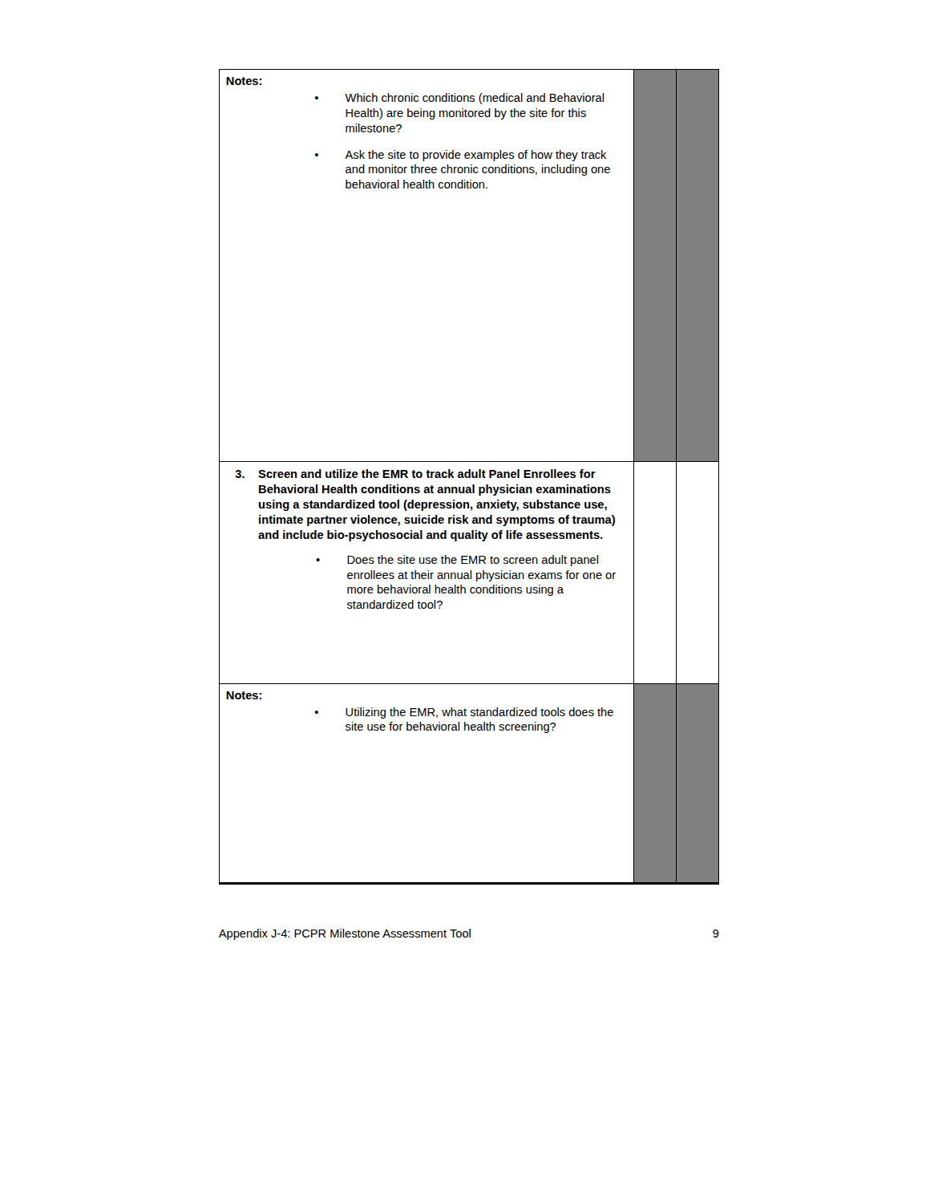| Notes: Which chronic conditions (medical and Behavioral Health) are being monitored by the site for this milestone? Ask the site to provide examples of how they track and monitor three chronic conditions, including one behavioral health condition. | | |
| 3. Screen and utilize the EMR to track adult Panel Enrollees for Behavioral Health conditions at annual physician examinations using a standardized tool (depression, anxiety, substance use, intimate partner violence, suicide risk and symptoms of trauma) and include bio-psychosocial and quality of life assessments. Does the site use the EMR to screen adult panel enrollees at their annual physician exams for one or more behavioral health conditions using a standardized tool? | | |
| Notes: Utilizing the EMR, what standardized tools does the site use for behavioral health screening? | | |
Appendix J-4: PCPR Milestone Assessment Tool 9